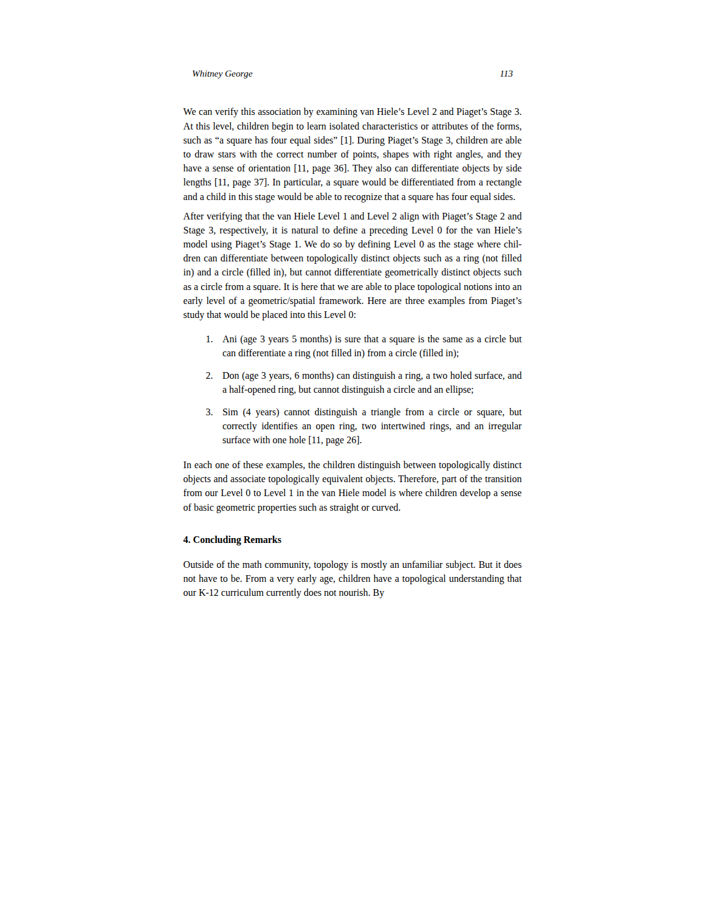Whitney George 113
We can verify this association by examining van Hiele’s Level 2 and Piaget’s Stage 3. At this level, children begin to learn isolated characteristics or attributes of the forms, such as “a square has four equal sides” [1]. During Piaget’s Stage 3, children are able to draw stars with the correct number of points, shapes with right angles, and they have a sense of orientation [11, page 36]. They also can differentiate objects by side lengths [11, page 37]. In particular, a square would be differentiated from a rectangle and a child in this stage would be able to recognize that a square has four equal sides.
After verifying that the van Hiele Level 1 and Level 2 align with Piaget’s Stage 2 and Stage 3, respectively, it is natural to define a preceding Level 0 for the van Hiele’s model using Piaget’s Stage 1. We do so by defining Level 0 as the stage where children can differentiate between topologically distinct objects such as a ring (not filled in) and a circle (filled in), but cannot differentiate geometrically distinct objects such as a circle from a square. It is here that we are able to place topological notions into an early level of a geometric/spatial framework. Here are three examples from Piaget’s study that would be placed into this Level 0:
Ani (age 3 years 5 months) is sure that a square is the same as a circle but can differentiate a ring (not filled in) from a circle (filled in);
Don (age 3 years, 6 months) can distinguish a ring, a two holed surface, and a half-opened ring, but cannot distinguish a circle and an ellipse;
Sim (4 years) cannot distinguish a triangle from a circle or square, but correctly identifies an open ring, two intertwined rings, and an irregular surface with one hole [11, page 26].
In each one of these examples, the children distinguish between topologically distinct objects and associate topologically equivalent objects. Therefore, part of the transition from our Level 0 to Level 1 in the van Hiele model is where children develop a sense of basic geometric properties such as straight or curved.
4. Concluding Remarks
Outside of the math community, topology is mostly an unfamiliar subject. But it does not have to be. From a very early age, children have a topological understanding that our K-12 curriculum currently does not nourish. By